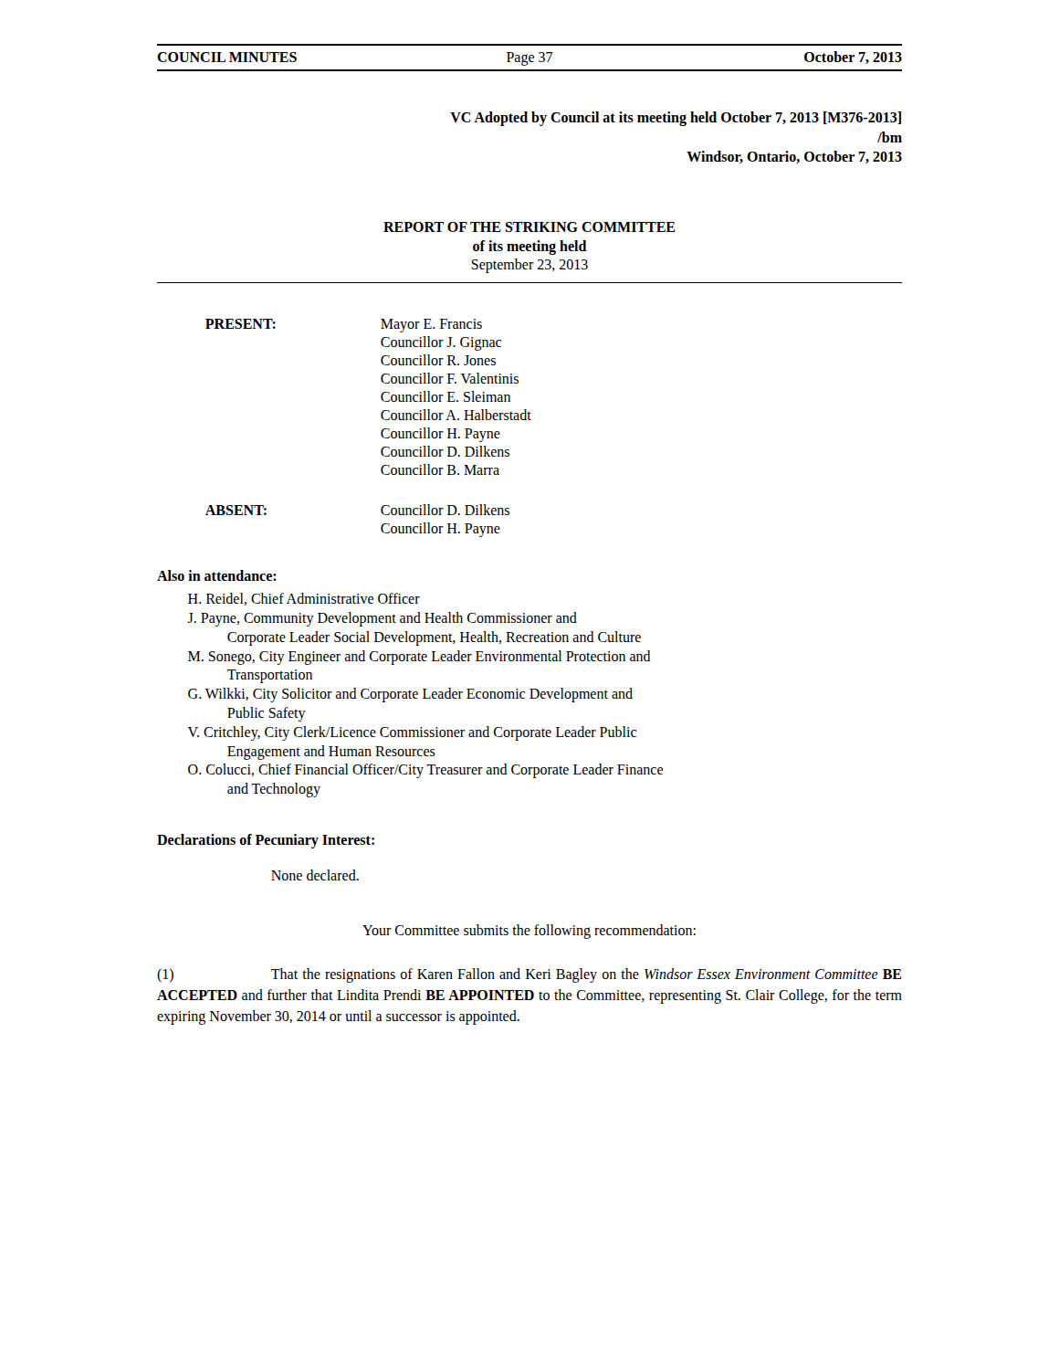COUNCIL MINUTES Page 37 October 7, 2013
VC Adopted by Council at its meeting held October 7, 2013 [M376-2013]
/bm
Windsor, Ontario, October 7, 2013
REPORT OF THE STRIKING COMMITTEE
of its meeting held
September 23, 2013
| PRESENT: | Mayor E. Francis Councillor J. Gignac Councillor R. Jones Councillor F. Valentinis Councillor E. Sleiman Councillor A. Halberstadt Councillor H. Payne Councillor D. Dilkens Councillor B. Marra |
| ABSENT: | Councillor D. Dilkens Councillor H. Payne |
Also in attendance:
H. Reidel, Chief Administrative Officer
J. Payne, Community Development and Health Commissioner and Corporate Leader Social Development, Health, Recreation and Culture
M. Sonego, City Engineer and Corporate Leader Environmental Protection and Transportation
G. Wilkki, City Solicitor and Corporate Leader Economic Development and Public Safety
V. Critchley, City Clerk/Licence Commissioner and Corporate Leader Public Engagement and Human Resources
O. Colucci, Chief Financial Officer/City Treasurer and Corporate Leader Finance and Technology
Declarations of Pecuniary Interest:
None declared.
Your Committee submits the following recommendation:
(1) That the resignations of Karen Fallon and Keri Bagley on the Windsor Essex Environment Committee BE ACCEPTED and further that Lindita Prendi BE APPOINTED to the Committee, representing St. Clair College, for the term expiring November 30, 2014 or until a successor is appointed.